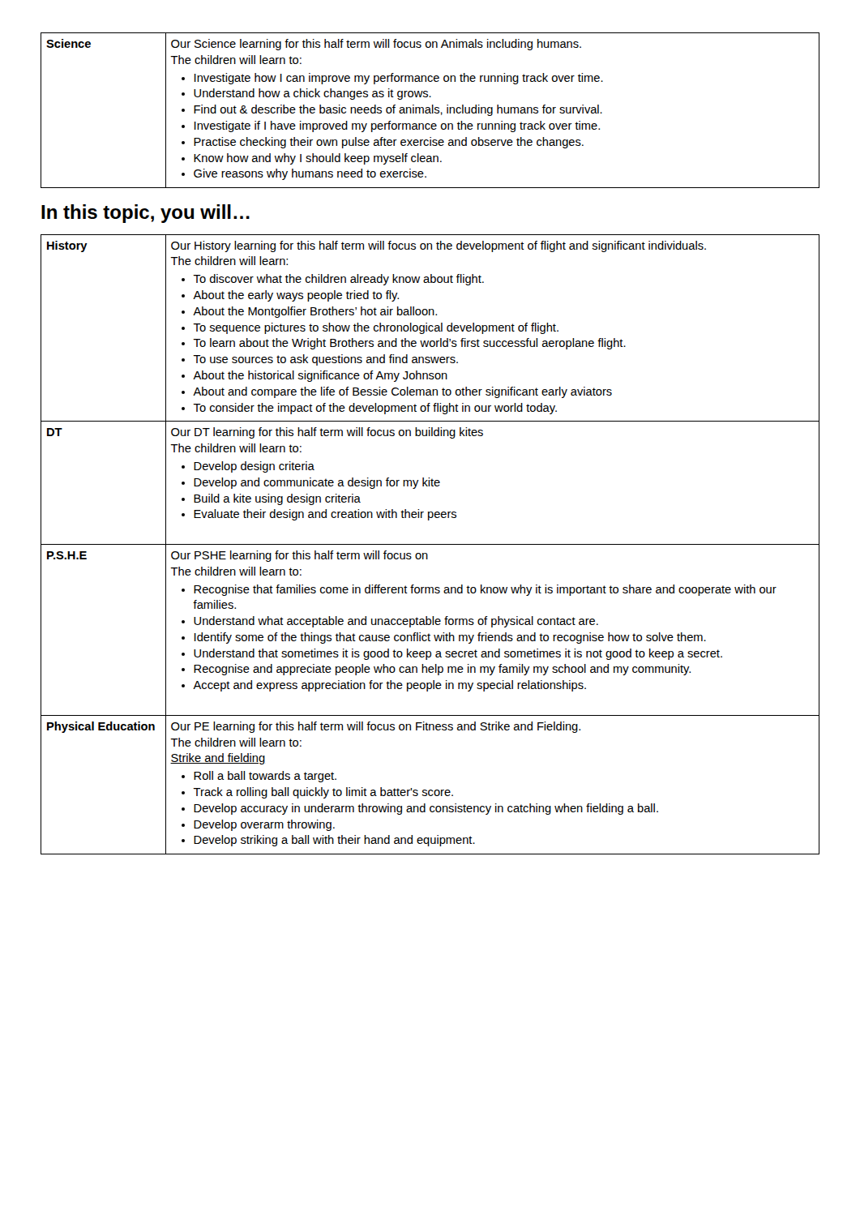| Science | Our Science learning for this half term will focus on Animals including humans. The children will learn to: Investigate how I can improve my performance on the running track over time. Understand how a chick changes as it grows. Find out & describe the basic needs of animals, including humans for survival. Investigate if I have improved my performance on the running track over time. Practise checking their own pulse after exercise and observe the changes. Know how and why I should keep myself clean. Give reasons why humans need to exercise. |
In this topic, you will…
| History | Our History learning for this half term will focus on the development of flight and significant individuals. The children will learn: To discover what the children already know about flight. About the early ways people tried to fly. About the Montgolfier Brothers’ hot air balloon. To sequence pictures to show the chronological development of flight. To learn about the Wright Brothers and the world’s first successful aeroplane flight. To use sources to ask questions and find answers. About the historical significance of Amy Johnson About and compare the life of Bessie Coleman to other significant early aviators To consider the impact of the development of flight in our world today. |
| DT | Our DT learning for this half term will focus on building kites The children will learn to: Develop design criteria Develop and communicate a design for my kite Build a kite using design criteria Evaluate their design and creation with their peers |
| P.S.H.E | Our PSHE learning for this half term will focus on The children will learn to: Recognise that families come in different forms and to know why it is important to share and cooperate with our families. Understand what acceptable and unacceptable forms of physical contact are. Identify some of the things that cause conflict with my friends and to recognise how to solve them. Understand that sometimes it is good to keep a secret and sometimes it is not good to keep a secret. Recognise and appreciate people who can help me in my family my school and my community. Accept and express appreciation for the people in my special relationships. |
| Physical Education | Our PE learning for this half term will focus on Fitness and Strike and Fielding. The children will learn to: Strike and fielding Roll a ball towards a target. Track a rolling ball quickly to limit a batter's score. Develop accuracy in underarm throwing and consistency in catching when fielding a ball. Develop overarm throwing. Develop striking a ball with their hand and equipment. |